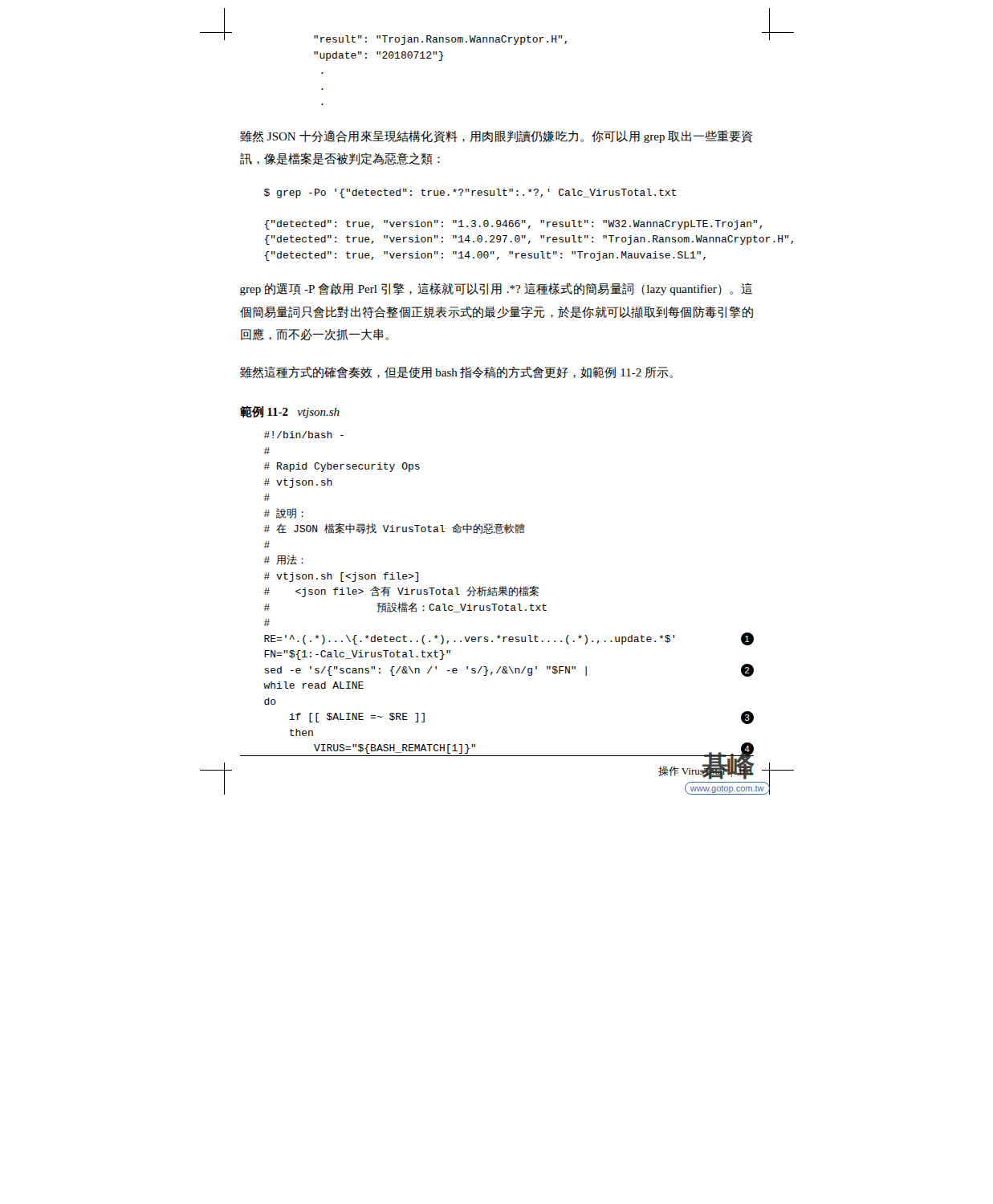"result": "Trojan.Ransom.WannaCryptor.H",
    "update": "20180712"}
     .
     .
     .
雖然 JSON 十分適合用來呈現結構化資料，用肉眼判讀仍嫌吃力。你可以用 grep 取出一些重要資訊，像是檔案是否被判定為惡意之類：
$ grep -Po '{"detected": true.*?"result":.*?,' Calc_VirusTotal.txt

{"detected": true, "version": "1.3.0.9466", "result": "W32.WannaCrypLTE.Trojan",
{"detected": true, "version": "14.0.297.0", "result": "Trojan.Ransom.WannaCryptor.H",
{"detected": true, "version": "14.00", "result": "Trojan.Mauvaise.SL1",
grep 的選項 -P 會啟用 Perl 引擎，這樣就可以引用 .*? 這種樣式的簡易量詞（lazy quantifier）。這個簡易量詞只會比對出符合整個正規表示式的最少量字元，於是你就可以擷取到每個防毒引擎的回應，而不必一次抓一大串。
雖然這種方式的確會奏效，但是使用 bash 指令稿的方式會更好，如範例 11-2 所示。
範例 11-2 vtjson.sh
#!/bin/bash -
#
# Rapid Cybersecurity Ops
# vtjson.sh
#
# 說明：
# 在 JSON 檔案中尋找 VirusTotal 命中的惡意軟體
#
# 用法：
# vtjson.sh [<json file>]
#    <json file> 含有 VirusTotal 分析結果的檔案
#                 預設檔名：Calc_VirusTotal.txt
#
RE='^.(.*)...\{.*detect..(.*),..vers.*result....(.*).,..update.*$'
1
FN="${1:-Calc_VirusTotal.txt}"
sed -e 's/{"scans": {/&\n /' -e 's/},/&\n/g' "$FN" |
2
while read ALINE
do
    if [[ $ALINE =~ $RE ]]
3
    then
        VIRUS="${BASH_REMATCH[1]}"
4
操作 VirusTotal | 161
碁峰
www.gotop.com.tw